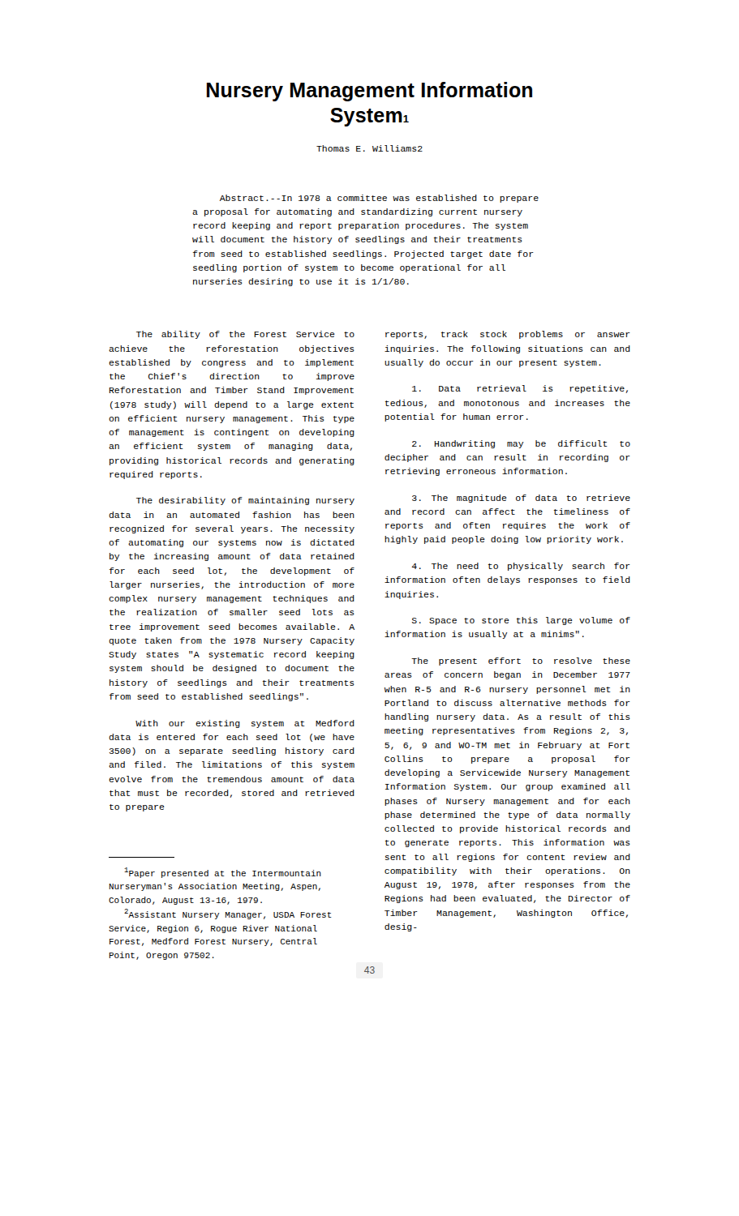Nursery Management Information
System1
Thomas E. Williams2
Abstract.--In 1978 a committee was established to prepare a proposal for automating and standardizing current nursery record keeping and report preparation procedures. The system will document the history of seedlings and their treatments from seed to established seedlings. Projected target date for seedling portion of system to become operational for all nurseries desiring to use it is 1/1/80.
The ability of the Forest Service to achieve the reforestation objectives established by congress and to implement the Chief's direction to improve Reforestation and Timber Stand Improvement (1978 study) will depend to a large extent on efficient nursery management. This type of management is contingent on developing an efficient system of managing data, providing historical records and generating required reports.
The desirability of maintaining nursery data in an automated fashion has been recognized for several years. The necessity of automating our systems now is dictated by the increasing amount of data retained for each seed lot, the development of larger nurseries, the introduction of more complex nursery management techniques and the realization of smaller seed lots as tree improvement seed becomes available. A quote taken from the 1978 Nursery Capacity Study states "A systematic record keeping system should be designed to document the history of seedlings and their treatments from seed to established seedlings".
With our existing system at Medford data is entered for each seed lot (we have 3500) on a separate seedling history card and filed. The limitations of this system evolve from the tremendous amount of data that must be recorded, stored and retrieved to prepare
1Paper presented at the Intermountain Nurseryman's Association Meeting, Aspen, Colorado, August 13-16, 1979.
2Assistant Nursery Manager, USDA Forest Service, Region 6, Rogue River National Forest, Medford Forest Nursery, Central Point, Oregon 97502.
reports, track stock problems or answer inquiries. The following situations can and usually do occur in our present system.
1. Data retrieval is repetitive, tedious, and monotonous and increases the potential for human error.
2. Handwriting may be difficult to decipher and can result in recording or retrieving erroneous information.
3. The magnitude of data to retrieve and record can affect the timeliness of reports and often requires the work of highly paid people doing low priority work.
4. The need to physically search for information often delays responses to field inquiries.
S. Space to store this large volume of information is usually at a minims".
The present effort to resolve these areas of concern began in December 1977 when R-5 and R-6 nursery personnel met in Portland to discuss alternative methods for handling nursery data. As a result of this meeting representatives from Regions 2, 3, 5, 6, 9 and WO-TM met in February at Fort Collins to prepare a proposal for developing a Servicewide Nursery Management Information System. Our group examined all phases of Nursery management and for each phase determined the type of data normally collected to provide historical records and to generate reports. This information was sent to all regions for content review and compatibility with their operations. On August 19, 1978, after responses from the Regions had been evaluated, the Director of Timber Management, Washington Office, desig-
43